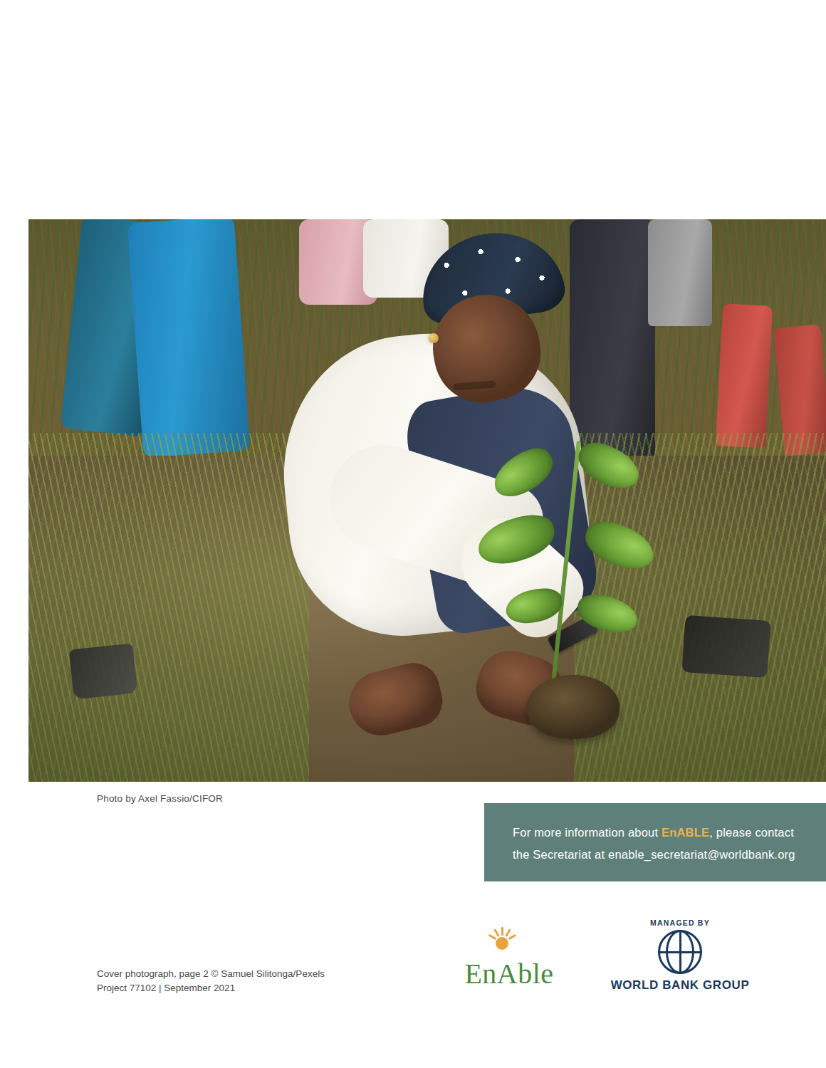Photo by Axel Fassio/CIFOR
For more information about EnABLE, please contact the Secretariat at enable_secretariat@worldbank.org
Cover photograph, page 2 © Samuel Silitonga/Pexels
Project 77102 | September 2021
EnAble
MANAGED BY
WORLD BANK GROUP